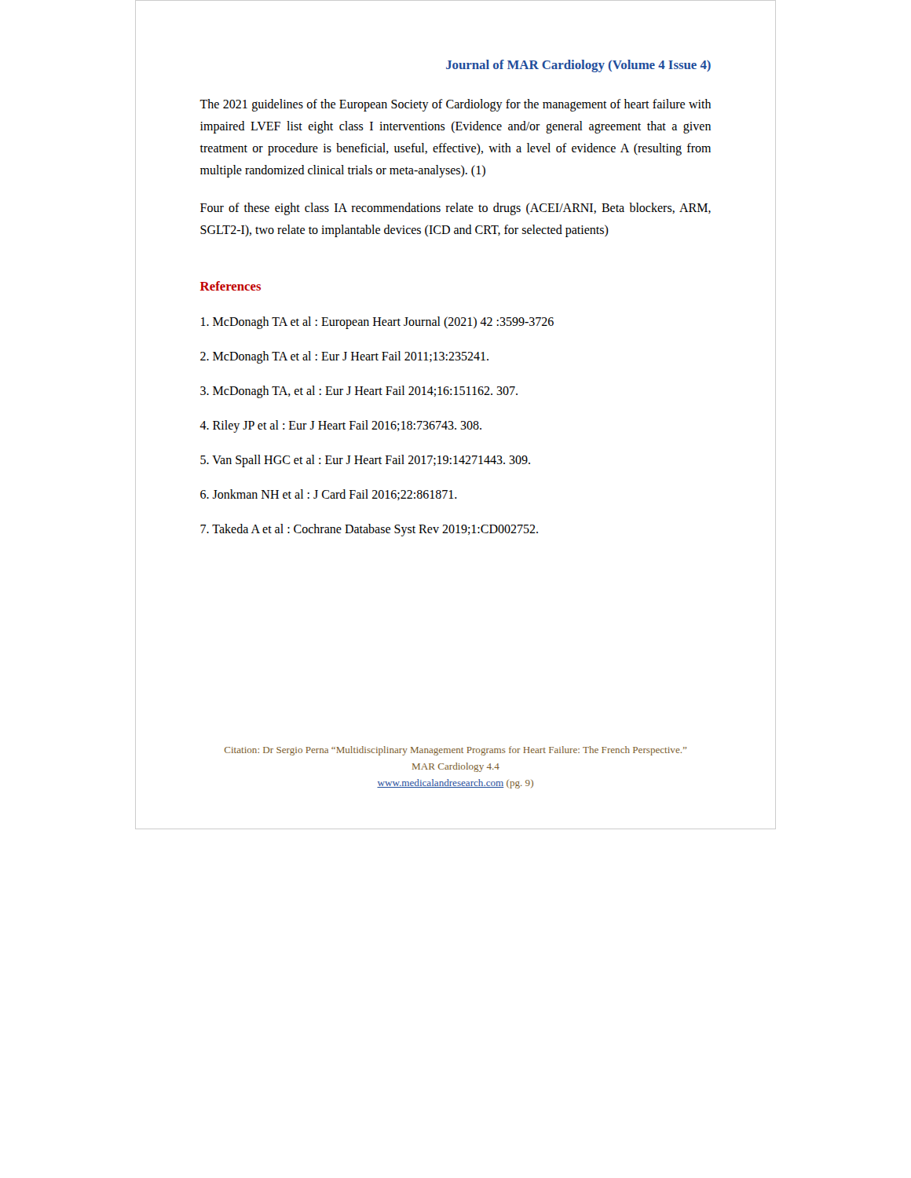Journal of MAR Cardiology (Volume 4 Issue 4)
The 2021 guidelines of the European Society of Cardiology for the management of heart failure with impaired LVEF list eight class I interventions (Evidence and/or general agreement that a given treatment or procedure is beneficial, useful, effective), with a level of evidence A (resulting from multiple randomized clinical trials or meta-analyses). (1)
Four of these eight class IA recommendations relate to drugs (ACEI/ARNI, Beta blockers, ARM, SGLT2-I), two relate to implantable devices (ICD and CRT, for selected patients)
References
1. McDonagh TA et al : European Heart Journal (2021) 42 :3599-3726
2. McDonagh TA et al : Eur J Heart Fail 2011;13:235241.
3. McDonagh TA, et al : Eur J Heart Fail 2014;16:151162. 307.
4. Riley JP et al : Eur J Heart Fail 2016;18:736743. 308.
5. Van Spall HGC et al : Eur J Heart Fail 2017;19:14271443. 309.
6. Jonkman NH et al : J Card Fail 2016;22:861871.
7. Takeda A et al : Cochrane Database Syst Rev 2019;1:CD002752.
Citation: Dr Sergio Perna “Multidisciplinary Management Programs for Heart Failure: The French Perspective.”
MAR Cardiology 4.4
www.medicalandresearch.com (pg. 9)